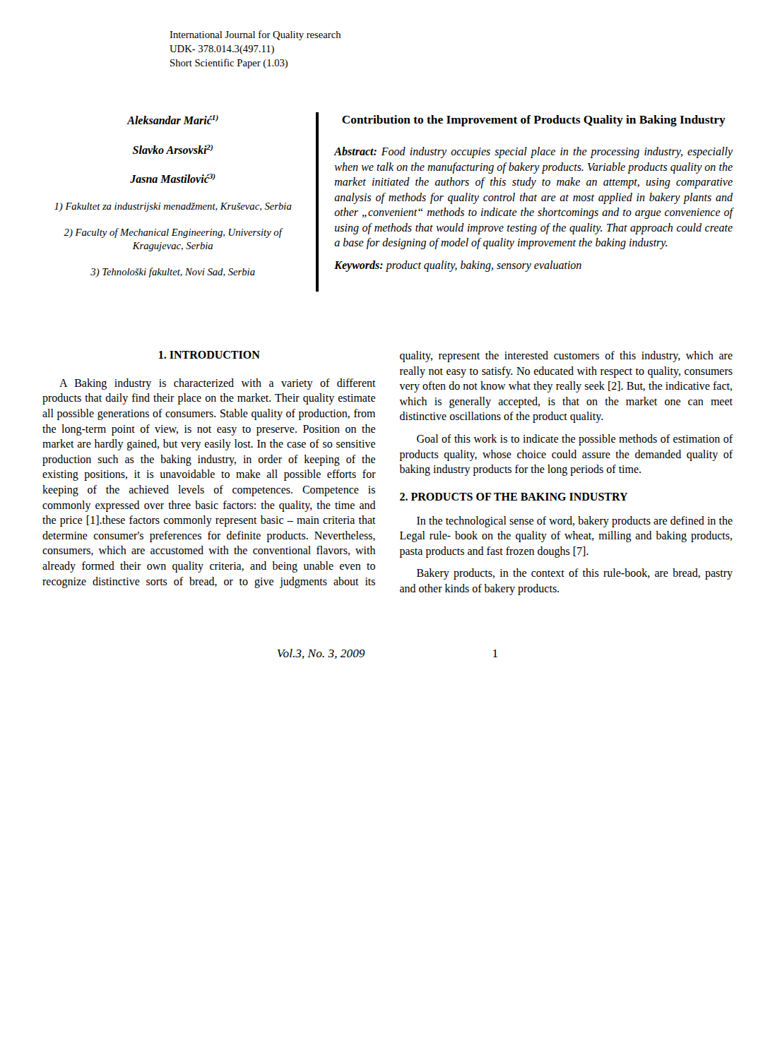International Journal for Quality research
UDK- 378.014.3(497.11)
Short Scientific Paper (1.03)
Aleksandar Marić1)
Slavko Arsovski2)
Jasna Mastilović3)
1) Fakultet za industrijski menadžment, Kruševac, Serbia
2) Faculty of Mechanical Engineering, University of Kragujevac, Serbia
3) Tehnološki fakultet, Novi Sad, Serbia
Contribution to the Improvement of Products Quality in Baking Industry
Abstract: Food industry occupies special place in the processing industry, especially when we talk on the manufacturing of bakery products. Variable products quality on the market initiated the authors of this study to make an attempt, using comparative analysis of methods for quality control that are at most applied in bakery plants and other „convenient“ methods to indicate the shortcomings and to argue convenience of using of methods that would improve testing of the quality. That approach could create a base for designing of model of quality improvement the baking industry.
Keywords: product quality, baking, sensory evaluation
1. INTRODUCTION
A Baking industry is characterized with a variety of different products that daily find their place on the market. Their quality estimate all possible generations of consumers. Stable quality of production, from the long-term point of view, is not easy to preserve. Position on the market are hardly gained, but very easily lost. In the case of so sensitive production such as the baking industry, in order of keeping of the existing positions, it is unavoidable to make all possible efforts for keeping of the achieved levels of competences. Competence is commonly expressed over three basic factors: the quality, the time and the price [1].these factors commonly represent basic – main criteria that determine consumer's preferences for definite products. Nevertheless, consumers, which are accustomed with the conventional flavors, with already formed their own quality criteria, and being unable even to recognize distinctive sorts of bread, or to give judgments about its quality, represent the interested customers of this industry, which are really not easy to satisfy. No educated with respect to quality, consumers very often do not know what they really seek [2]. But, the indicative fact, which is generally accepted, is that on the market one can meet distinctive oscillations of the product quality.
Goal of this work is to indicate the possible methods of estimation of products quality, whose choice could assure the demanded quality of baking industry products for the long periods of time.
2. PRODUCTS OF THE BAKING INDUSTRY
In the technological sense of word, bakery products are defined in the Legal rule- book on the quality of wheat, milling and baking products, pasta products and fast frozen doughs [7].
Bakery products, in the context of this rule-book, are bread, pastry and other kinds of bakery products.
Vol.3, No. 3, 2009 1